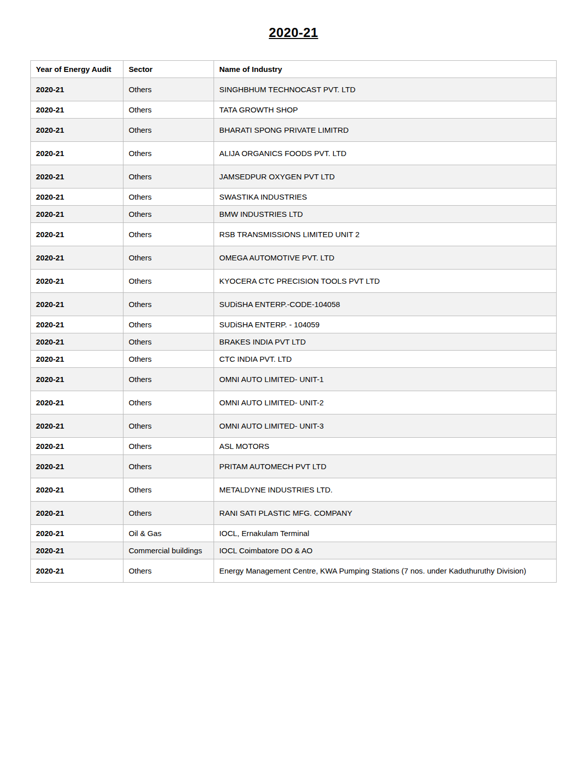2020-21
| Year of Energy Audit | Sector | Name of Industry |
| --- | --- | --- |
| 2020-21 | Others | SINGHBHUM TECHNOCAST PVT. LTD |
| 2020-21 | Others | TATA GROWTH SHOP |
| 2020-21 | Others | BHARATI SPONG PRIVATE LIMITRD |
| 2020-21 | Others | ALIJA ORGANICS FOODS PVT. LTD |
| 2020-21 | Others | JAMSEDPUR OXYGEN PVT LTD |
| 2020-21 | Others | SWASTIKA INDUSTRIES |
| 2020-21 | Others | BMW INDUSTRIES LTD |
| 2020-21 | Others | RSB TRANSMISSIONS LIMITED UNIT 2 |
| 2020-21 | Others | OMEGA AUTOMOTIVE PVT. LTD |
| 2020-21 | Others | KYOCERA CTC PRECISION TOOLS PVT LTD |
| 2020-21 | Others | SUDiSHA ENTERP.-CODE-104058 |
| 2020-21 | Others | SUDiSHA ENTERP. - 104059 |
| 2020-21 | Others | BRAKES INDIA PVT LTD |
| 2020-21 | Others | CTC INDIA PVT. LTD |
| 2020-21 | Others | OMNI AUTO LIMITED- UNIT-1 |
| 2020-21 | Others | OMNI AUTO LIMITED- UNIT-2 |
| 2020-21 | Others | OMNI AUTO LIMITED- UNIT-3 |
| 2020-21 | Others | ASL MOTORS |
| 2020-21 | Others | PRITAM AUTOMECH PVT LTD |
| 2020-21 | Others | METALDYNE INDUSTRIES LTD. |
| 2020-21 | Others | RANI SATI PLASTIC MFG. COMPANY |
| 2020-21 | Oil & Gas | IOCL, Ernakulam Terminal |
| 2020-21 | Commercial buildings | IOCL Coimbatore DO & AO |
| 2020-21 | Others | Energy Management Centre, KWA Pumping Stations (7 nos. under Kaduthuruthy Division) |